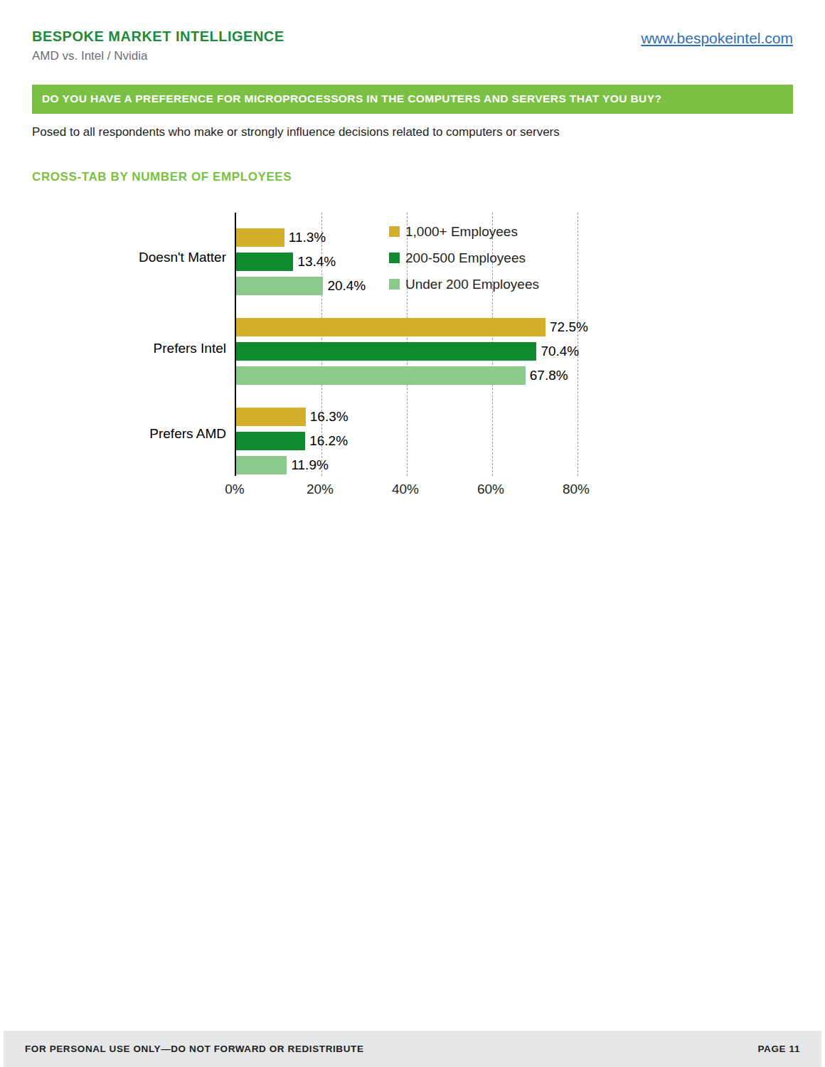Bespoke Market Intelligence
AMD vs. Intel / Nvidia
www.bespokeintel.com
Do you have a preference for microprocessors in the computers and servers that you buy?
Posed to all respondents who make or strongly influence decisions related to computers or servers
Cross-tab by number of employees
Doesn't Matter
Prefers Intel
Prefers AMD
1,000+ Employees
200-500 Employees
Under 200 Employees
11.3%
13.4%
20.4%
72.5%
70.4%
67.8%
16.3%
16.2%
11.9%
0% 20% 40% 60% 80%
For personal use only—do not forward or redistribute
Page 11